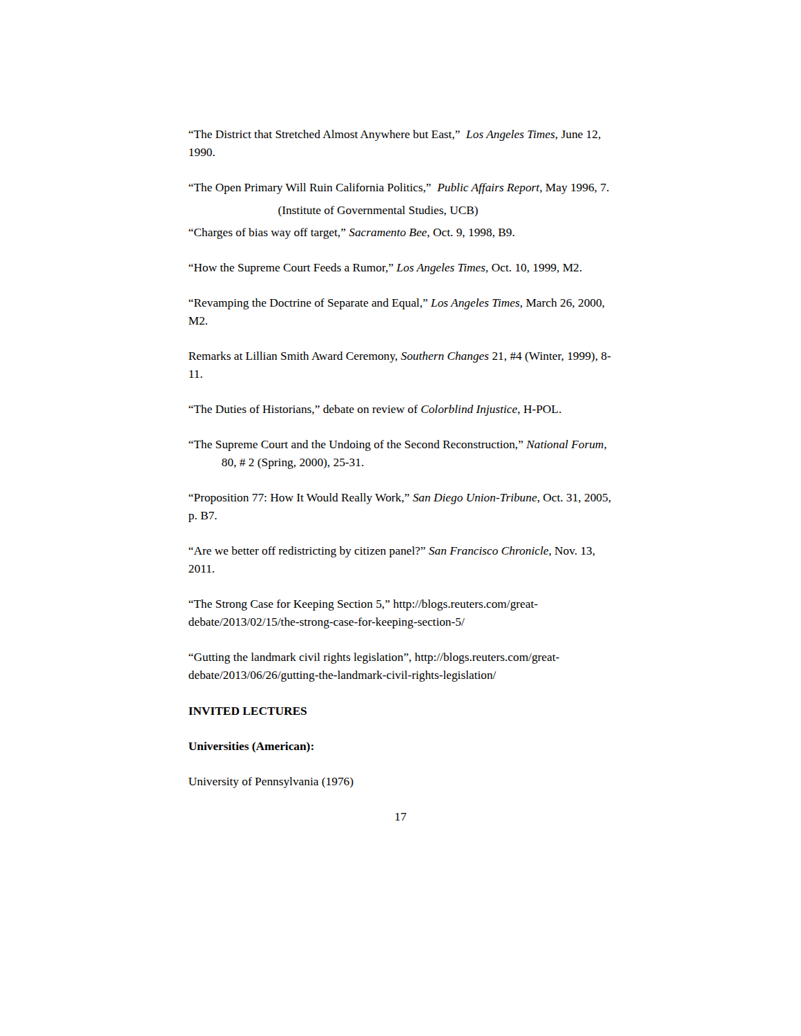“The District that Stretched Almost Anywhere but East,” Los Angeles Times, June 12, 1990.
“The Open Primary Will Ruin California Politics,” Public Affairs Report, May 1996, 7.
(Institute of Governmental Studies, UCB)
“Charges of bias way off target,” Sacramento Bee, Oct. 9, 1998, B9.
“How the Supreme Court Feeds a Rumor,” Los Angeles Times, Oct. 10, 1999, M2.
“Revamping the Doctrine of Separate and Equal,” Los Angeles Times, March 26, 2000, M2.
Remarks at Lillian Smith Award Ceremony, Southern Changes 21, #4 (Winter, 1999), 8-11.
“The Duties of Historians,” debate on review of Colorblind Injustice, H-POL.
“The Supreme Court and the Undoing of the Second Reconstruction,” National Forum, 80, # 2 (Spring, 2000), 25-31.
“Proposition 77: How It Would Really Work,” San Diego Union-Tribune, Oct. 31, 2005, p. B7.
“Are we better off redistricting by citizen panel?” San Francisco Chronicle, Nov. 13, 2011.
“The Strong Case for Keeping Section 5,” http://blogs.reuters.com/great-debate/2013/02/15/the-strong-case-for-keeping-section-5/
“Gutting the landmark civil rights legislation”, http://blogs.reuters.com/great-debate/2013/06/26/gutting-the-landmark-civil-rights-legislation/
INVITED LECTURES
Universities (American):
University of Pennsylvania (1976)
17